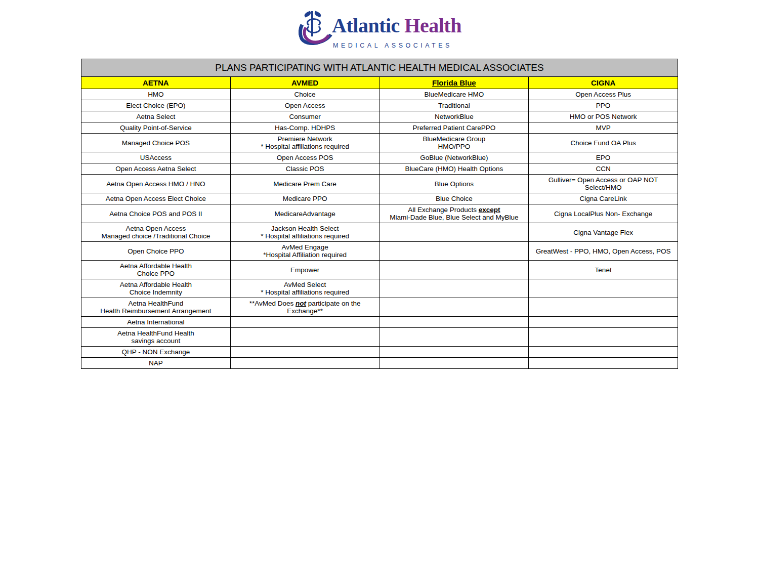Atlantic Health
MEDICAL ASSOCIATES
| PLANS PARTICIPATING WITH ATLANTIC HEALTH MEDICAL ASSOCIATES |
| AETNA | AVMED | Florida Blue | CIGNA |
| HMO | Choice | BlueMedicare HMO | Open Access Plus |
| Elect Choice (EPO) | Open Access | Traditional | PPO |
| Aetna Select | Consumer | NetworkBlue | HMO or POS Network |
| Quality Point-of-Service | Has-Comp. HDHPS | Preferred Patient CarePPO | MVP |
| Managed Choice POS | Premiere Network * Hospital affiliations required | BlueMedicare Group HMO/PPO | Choice Fund OA Plus |
| USAccess | Open Access POS | GoBlue (NetworkBlue) | EPO |
| Open Access Aetna Select | Classic POS | BlueCare (HMO) Health Options | CCN |
| Aetna Open Access HMO / HNO | Medicare Prem Care | Blue Options | Gulliver= Open Access or OAP NOT Select/HMO |
| Aetna Open Access Elect Choice | Medicare PPO | Blue Choice | Cigna CareLink |
| Aetna Choice POS and POS II | MedicareAdvantage | All Exchange Products except Miami-Dade Blue, Blue Select and MyBlue | Cigna LocalPlus Non- Exchange |
| Aetna Open Access Managed choice /Traditional Choice | Jackson Health Select * Hospital affiliations required | | Cigna Vantage Flex |
| Open Choice PPO | AvMed Engage *Hospital Affiliation required | | GreatWest - PPO, HMO, Open Access, POS |
| Aetna Affordable Health Choice PPO | Empower | | Tenet |
| Aetna Affordable Health Choice Indemnity | AvMed Select * Hospital affiliations required | | |
| Aetna HealthFund Health Reimbursement Arrangement | **AvMed Does not participate on the Exchange** | | |
| Aetna International | | | |
| Aetna HealthFund Health savings account | | | |
| QHP - NON Exchange | | | |
| NAP | | | |